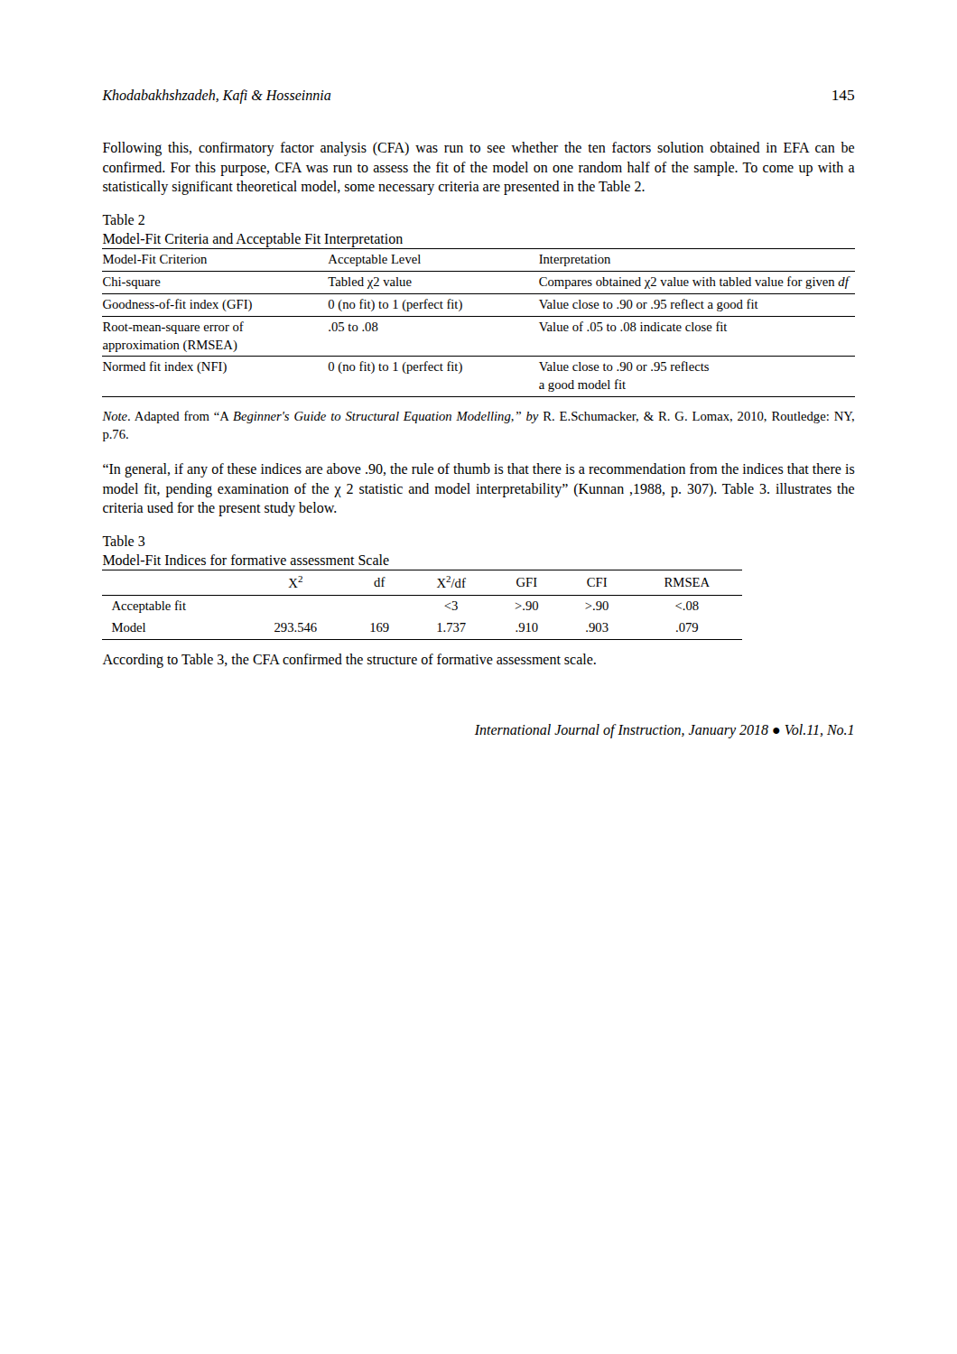Khodabakhshzadeh, Kafi & Hosseinnia 145
Following this, confirmatory factor analysis (CFA) was run to see whether the ten factors solution obtained in EFA can be confirmed. For this purpose, CFA was run to assess the fit of the model on one random half of the sample. To come up with a statistically significant theoretical model, some necessary criteria are presented in the Table 2.
Table 2
Model-Fit Criteria and Acceptable Fit Interpretation
| Model-Fit Criterion | Acceptable Level | Interpretation |
| --- | --- | --- |
| Chi-square | Tabled χ2 value | Compares obtained χ2 value with tabled value for given df |
| Goodness-of-fit index (GFI) | 0 (no fit) to 1 (perfect fit) | Value close to .90 or .95 reflect a good fit |
| Root-mean-square error of approximation (RMSEA) | .05 to .08 | Value of .05 to .08 indicate close fit |
| Normed fit index (NFI) | 0 (no fit) to 1 (perfect fit) | Value close to .90 or .95 reflects a good model fit |
Note. Adapted from “A Beginner's Guide to Structural Equation Modelling,” by R. E.Schumacker, & R. G. Lomax, 2010, Routledge: NY, p.76.
“In general, if any of these indices are above .90, the rule of thumb is that there is a recommendation from the indices that there is model fit, pending examination of the χ 2 statistic and model interpretability” (Kunnan ,1988, p. 307). Table 3. illustrates the criteria used for the present study below.
Table 3
Model-Fit Indices for formative assessment Scale
| | X 2 | df | X 2 /df | GFI | CFI | RMSEA |
| --- | --- | --- | --- | --- | --- | --- |
| Acceptable fit | | | <3 | >.90 | >.90 | <.08 |
| Model | 293.546 | 169 | 1.737 | .910 | .903 | .079 |
According to Table 3, the CFA confirmed the structure of formative assessment scale.
International Journal of Instruction, January 2018 ● Vol.11, No.1